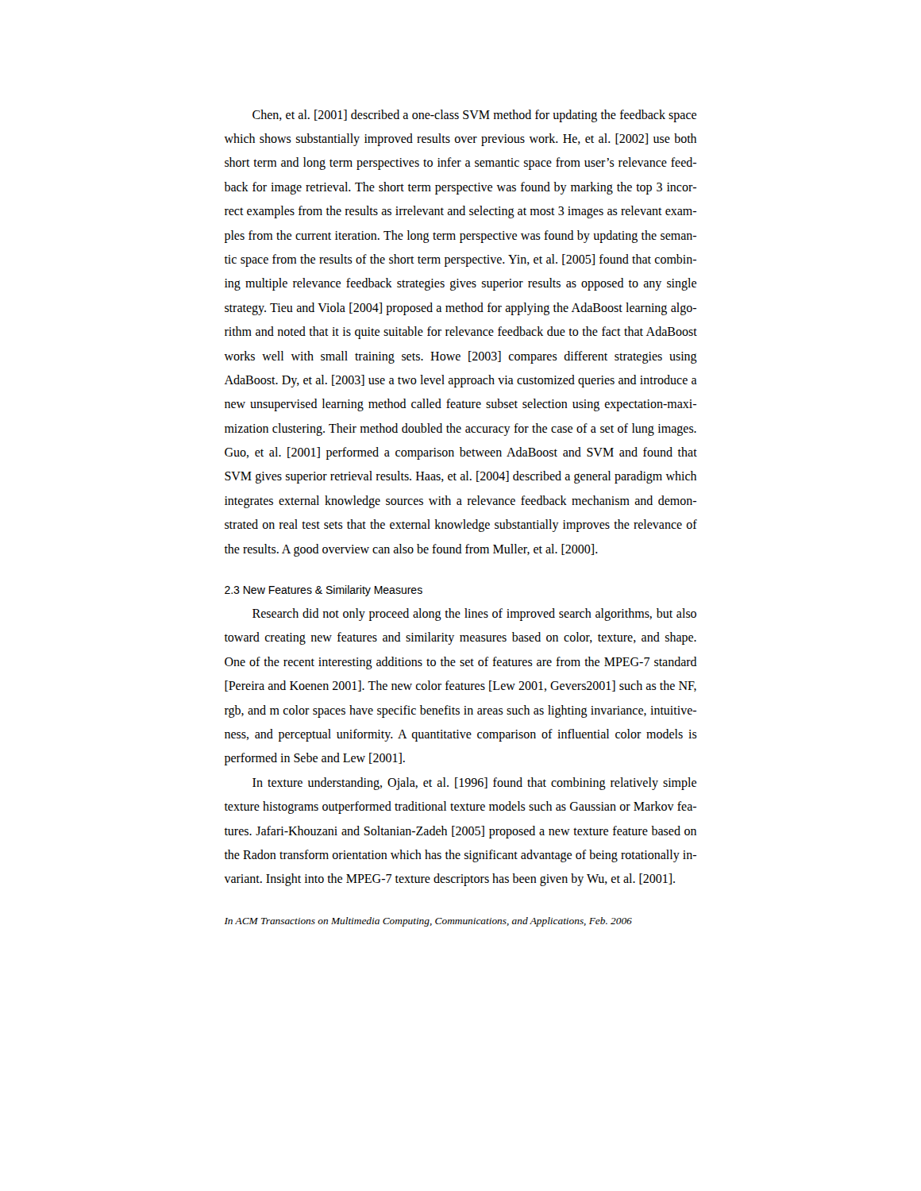Chen, et al. [2001] described a one-class SVM method for updating the feedback space which shows substantially improved results over previous work. He, et al. [2002] use both short term and long term perspectives to infer a semantic space from user’s relevance feedback for image retrieval. The short term perspective was found by marking the top 3 incorrect examples from the results as irrelevant and selecting at most 3 images as relevant examples from the current iteration. The long term perspective was found by updating the semantic space from the results of the short term perspective. Yin, et al. [2005] found that combining multiple relevance feedback strategies gives superior results as opposed to any single strategy. Tieu and Viola [2004] proposed a method for applying the AdaBoost learning algorithm and noted that it is quite suitable for relevance feedback due to the fact that AdaBoost works well with small training sets. Howe [2003] compares different strategies using AdaBoost. Dy, et al. [2003] use a two level approach via customized queries and introduce a new unsupervised learning method called feature subset selection using expectation-maximization clustering. Their method doubled the accuracy for the case of a set of lung images. Guo, et al. [2001] performed a comparison between AdaBoost and SVM and found that SVM gives superior retrieval results. Haas, et al. [2004] described a general paradigm which integrates external knowledge sources with a relevance feedback mechanism and demonstrated on real test sets that the external knowledge substantially improves the relevance of the results. A good overview can also be found from Muller, et al. [2000].
2.3 New Features & Similarity Measures
Research did not only proceed along the lines of improved search algorithms, but also toward creating new features and similarity measures based on color, texture, and shape. One of the recent interesting additions to the set of features are from the MPEG-7 standard [Pereira and Koenen 2001]. The new color features [Lew 2001, Gevers2001] such as the NF, rgb, and m color spaces have specific benefits in areas such as lighting invariance, intuitiveness, and perceptual uniformity. A quantitative comparison of influential color models is performed in Sebe and Lew [2001].
In texture understanding, Ojala, et al. [1996] found that combining relatively simple texture histograms outperformed traditional texture models such as Gaussian or Markov features. Jafari-Khouzani and Soltanian-Zadeh [2005] proposed a new texture feature based on the Radon transform orientation which has the significant advantage of being rotationally invariant. Insight into the MPEG-7 texture descriptors has been given by Wu, et al. [2001].
In ACM Transactions on Multimedia Computing, Communications, and Applications, Feb. 2006